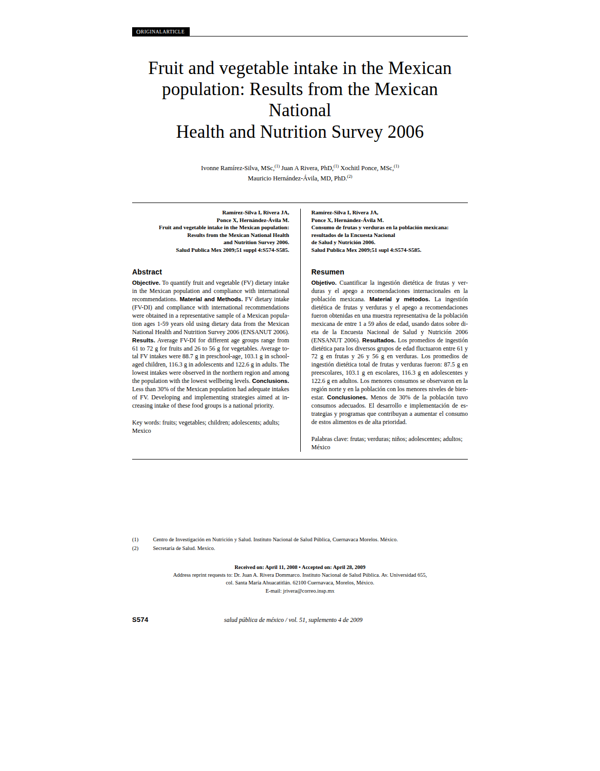ORIGINAL ARTICLE
Fruit and vegetable intake in the Mexican
population: Results from the Mexican National
Health and Nutrition Survey 2006
Ivonne Ramírez-Silva, MSc,(1) Juan A Rivera, PhD,(1) Xochitl Ponce, MSc,(1)
Mauricio Hernández-Ávila, MD, PhD.(2)
Ramírez-Silva I, Rivera JA,
Ponce X, Hernández-Ávila M.
Fruit and vegetable intake in the Mexican population:
Results from the Mexican National Health
and Nutrition Survey 2006.
Salud Publica Mex 2009;51 suppl 4:S574-S585.
Abstract
Objective. To quantify fruit and vegetable (FV) dietary intake in the Mexican population and compliance with international recommendations. Material and Methods. FV dietary intake (FV-DI) and compliance with international recommendations were obtained in a representative sample of a Mexican population ages 1-59 years old using dietary data from the Mexican National Health and Nutrition Survey 2006 (ENSANUT 2006). Results. Average FV-DI for different age groups range from 61 to 72 g for fruits and 26 to 56 g for vegetables. Average total FV intakes were 88.7 g in preschool-age, 103.1 g in school-aged children, 116.3 g in adolescents and 122.6 g in adults. The lowest intakes were observed in the northern region and among the population with the lowest wellbeing levels. Conclusions. Less than 30% of the Mexican population had adequate intakes of FV. Developing and implementing strategies aimed at increasing intake of these food groups is a national priority.
Key words: fruits; vegetables; children; adolescents; adults; Mexico
Ramírez-Silva I, Rivera JA,
Ponce X, Hernández-Ávila M.
Consumo de frutas y verduras en la población mexicana:
resultados de la Encuesta Nacional
de Salud y Nutrición 2006.
Salud Publica Mex 2009;51 supl 4:S574-S585.
Resumen
Objetivo. Cuantificar la ingestión dietética de frutas y verduras y el apego a recomendaciones internacionales en la población mexicana. Material y métodos. La ingestión dietética de frutas y verduras y el apego a recomendaciones fueron obtenidas en una muestra representativa de la población mexicana de entre 1 a 59 años de edad, usando datos sobre dieta de la Encuesta Nacional de Salud y Nutrición 2006 (ENSANUT 2006). Resultados. Los promedios de ingestión dietética para los diversos grupos de edad fluctuaron entre 61 y 72 g en frutas y 26 y 56 g en verduras. Los promedios de ingestión dietética total de frutas y verduras fueron: 87.5 g en preescolares, 103.1 g en escolares, 116.3 g en adolescentes y 122.6 g en adultos. Los menores consumos se observaron en la región norte y en la población con los menores niveles de bienestar. Conclusiones. Menos de 30% de la población tuvo consumos adecuados. El desarrollo e implementación de estrategias y programas que contribuyan a aumentar el consumo de estos alimentos es de alta prioridad.
Palabras clave: frutas; verduras; niños; adolescentes; adultos; México
| (1) | Centro de Investigación en Nutrición y Salud. Instituto Nacional de Salud Pública, Cuernavaca Morelos. México. |
| (2) | Secretaría de Salud. Mexico. |
Received on: April 11, 2008 • Accepted on: April 28, 2009
Address reprint requests to: Dr. Juan A. Rivera Dommarco. Instituto Nacional de Salud Pública. Av. Universidad 655,
col. Santa María Ahuacatitlán. 62100 Cuernavaca, Morelos, México.
E-mail: jrivera@correo.insp.mx
S574
salud pública de méxico / vol. 51, suplemento 4 de 2009